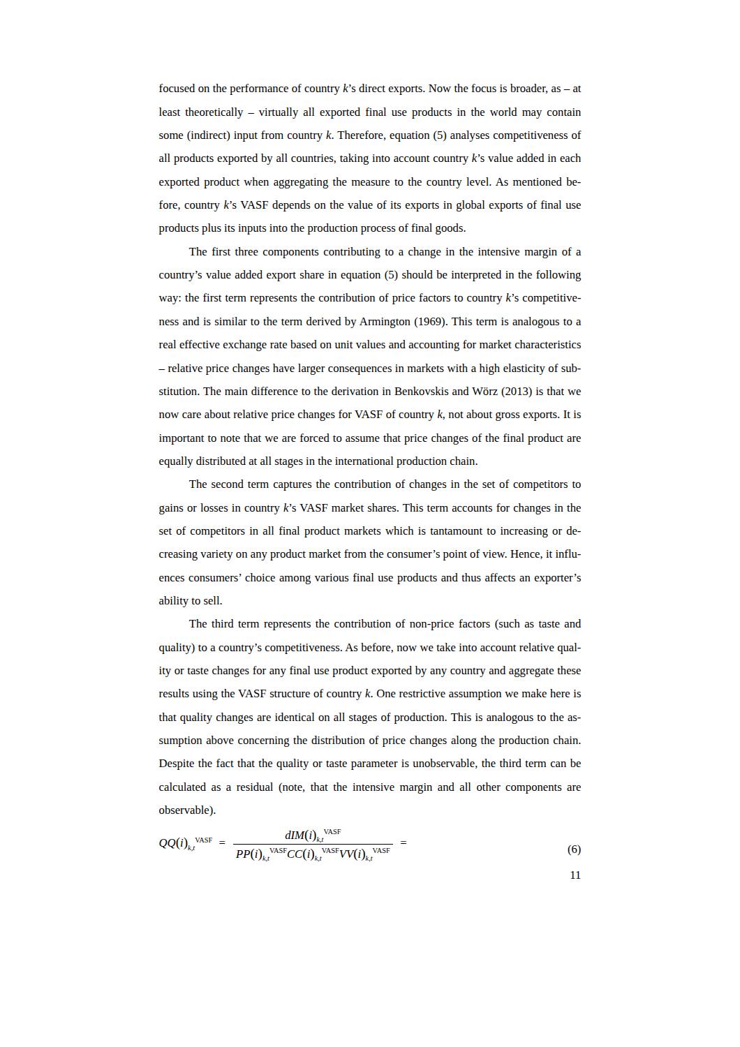focused on the performance of country k’s direct exports. Now the focus is broader, as – at least theoretically – virtually all exported final use products in the world may contain some (indirect) input from country k. Therefore, equation (5) analyses competitiveness of all products exported by all countries, taking into account country k’s value added in each exported product when aggregating the measure to the country level. As mentioned before, country k’s VASF depends on the value of its exports in global exports of final use products plus its inputs into the production process of final goods.
The first three components contributing to a change in the intensive margin of a country’s value added export share in equation (5) should be interpreted in the following way: the first term represents the contribution of price factors to country k’s competitiveness and is similar to the term derived by Armington (1969). This term is analogous to a real effective exchange rate based on unit values and accounting for market characteristics – relative price changes have larger consequences in markets with a high elasticity of substitution. The main difference to the derivation in Benkovskis and Wörz (2013) is that we now care about relative price changes for VASF of country k, not about gross exports. It is important to note that we are forced to assume that price changes of the final product are equally distributed at all stages in the international production chain.
The second term captures the contribution of changes in the set of competitors to gains or losses in country k’s VASF market shares. This term accounts for changes in the set of competitors in all final product markets which is tantamount to increasing or decreasing variety on any product market from the consumer’s point of view. Hence, it influences consumers’ choice among various final use products and thus affects an exporter’s ability to sell.
The third term represents the contribution of non-price factors (such as taste and quality) to a country’s competitiveness. As before, now we take into account relative quality or taste changes for any final use product exported by any country and aggregate these results using the VASF structure of country k. One restrictive assumption we make here is that quality changes are identical on all stages of production. This is analogous to the assumption above concerning the distribution of price changes along the production chain. Despite the fact that the quality or taste parameter is unobservable, the third term can be calculated as a residual (note, that the intensive margin and all other components are observable).
QQ(i) k,t VASF = dIM(i) k,t VASF PP(i) k,t VASF CC(i) k,t VASF VV(i) k,t VASF = (6)
11